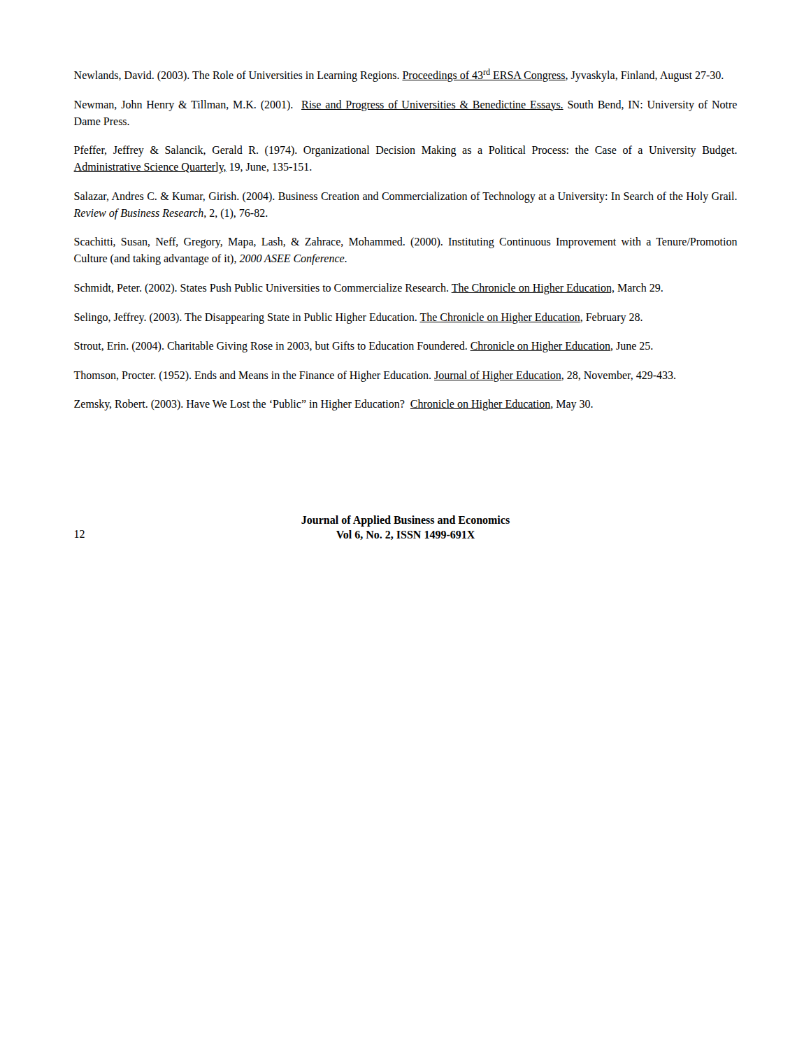Newlands, David. (2003). The Role of Universities in Learning Regions. Proceedings of 43rd ERSA Congress, Jyvaskyla, Finland, August 27-30.
Newman, John Henry & Tillman, M.K. (2001). Rise and Progress of Universities & Benedictine Essays. South Bend, IN: University of Notre Dame Press.
Pfeffer, Jeffrey & Salancik, Gerald R. (1974). Organizational Decision Making as a Political Process: the Case of a University Budget. Administrative Science Quarterly, 19, June, 135-151.
Salazar, Andres C. & Kumar, Girish. (2004). Business Creation and Commercialization of Technology at a University: In Search of the Holy Grail. Review of Business Research, 2, (1), 76-82.
Scachitti, Susan, Neff, Gregory, Mapa, Lash, & Zahrace, Mohammed. (2000). Instituting Continuous Improvement with a Tenure/Promotion Culture (and taking advantage of it), 2000 ASEE Conference.
Schmidt, Peter. (2002). States Push Public Universities to Commercialize Research. The Chronicle on Higher Education, March 29.
Selingo, Jeffrey. (2003). The Disappearing State in Public Higher Education. The Chronicle on Higher Education, February 28.
Strout, Erin. (2004). Charitable Giving Rose in 2003, but Gifts to Education Foundered. Chronicle on Higher Education, June 25.
Thomson, Procter. (1952). Ends and Means in the Finance of Higher Education. Journal of Higher Education, 28, November, 429-433.
Zemsky, Robert. (2003). Have We Lost the ‘Public” in Higher Education? Chronicle on Higher Education, May 30.
12
Journal of Applied Business and Economics
Vol 6, No. 2, ISSN 1499-691X